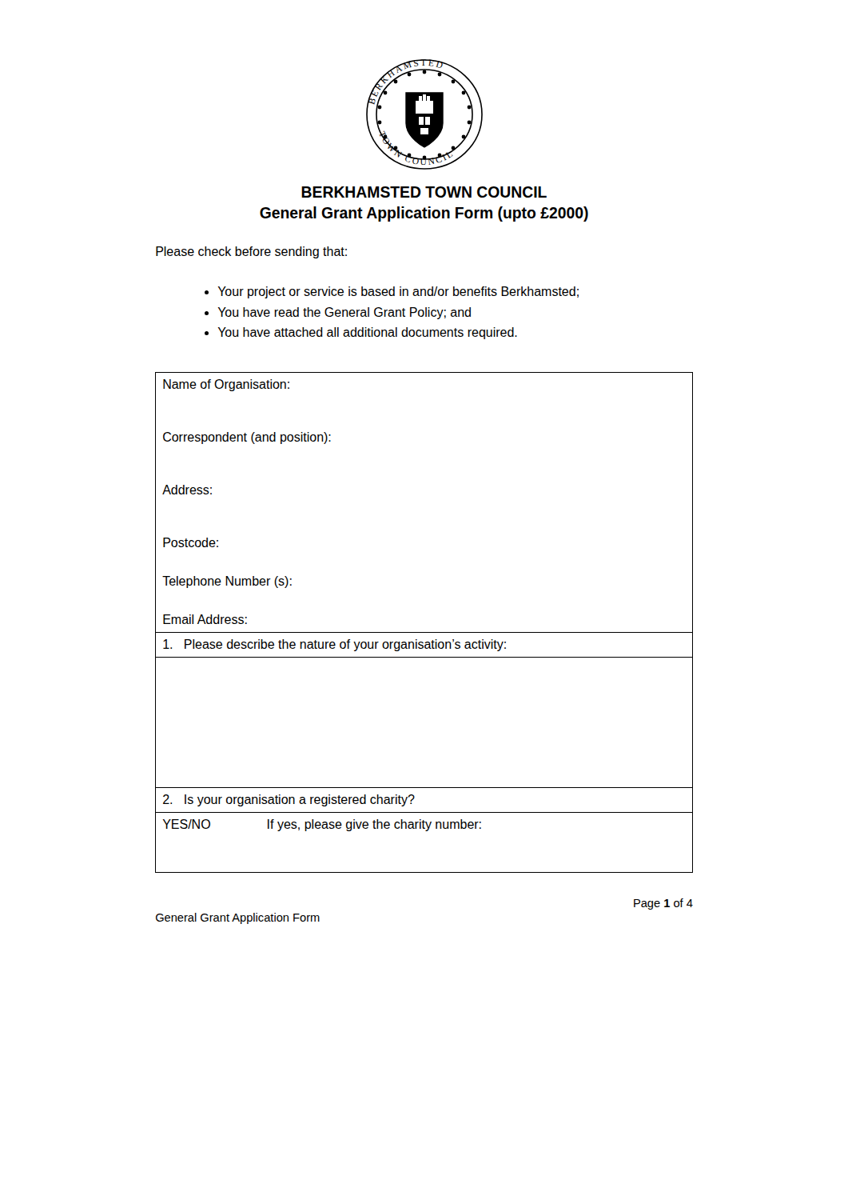BERKHAMSTED TOWN COUNCIL
BERKHAMSTED TOWN COUNCIL General Grant Application Form (upto £2000)
Please check before sending that:
Your project or service is based in and/or benefits Berkhamsted;
You have read the General Grant Policy; and
You have attached all additional documents required.
| Name of Organisation: Correspondent (and position): Address: Postcode: Telephone Number (s): Email Address: |
| 1. Please describe the nature of your organisation’s activity: |
| 2. Is your organisation a registered charity? |
| YES/NO If yes, please give the charity number: |
Page 1 of 4
General Grant Application Form